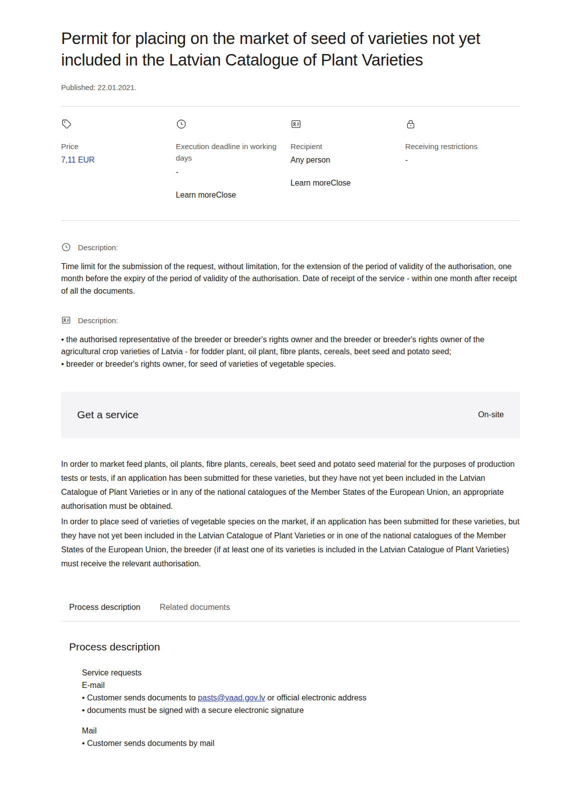Permit for placing on the market of seed of varieties not yet included in the Latvian Catalogue of Plant Varieties
Published: 22.01.2021.
Price
7,11 EUR
Execution deadline in working days
-
Learn more Close
Recipient
Any person
Learn more Close
Receiving restrictions
-
Description:
Time limit for the submission of the request, without limitation, for the extension of the period of validity of the authorisation, one month before the expiry of the period of validity of the authorisation. Date of receipt of the service - within one month after receipt of all the documents.
Description:
• the authorised representative of the breeder or breeder's rights owner and the breeder or breeder's rights owner of the agricultural crop varieties of Latvia - for fodder plant, oil plant, fibre plants, cereals, beet seed and potato seed;
• breeder or breeder's rights owner, for seed of varieties of vegetable species.
Get a service
On-site
In order to market feed plants, oil plants, fibre plants, cereals, beet seed and potato seed material for the purposes of production tests or tests, if an application has been submitted for these varieties, but they have not yet been included in the Latvian Catalogue of Plant Varieties or in any of the national catalogues of the Member States of the European Union, an appropriate authorisation must be obtained.
In order to place seed of varieties of vegetable species on the market, if an application has been submitted for these varieties, but they have not yet been included in the Latvian Catalogue of Plant Varieties or in one of the national catalogues of the Member States of the European Union, the breeder (if at least one of its varieties is included in the Latvian Catalogue of Plant Varieties) must receive the relevant authorisation.
Process description
Related documents
Process description
Service requests
E-mail
• Customer sends documents to pasts@vaad.gov.lv or official electronic address
• documents must be signed with a secure electronic signature
Mail
• Customer sends documents by mail